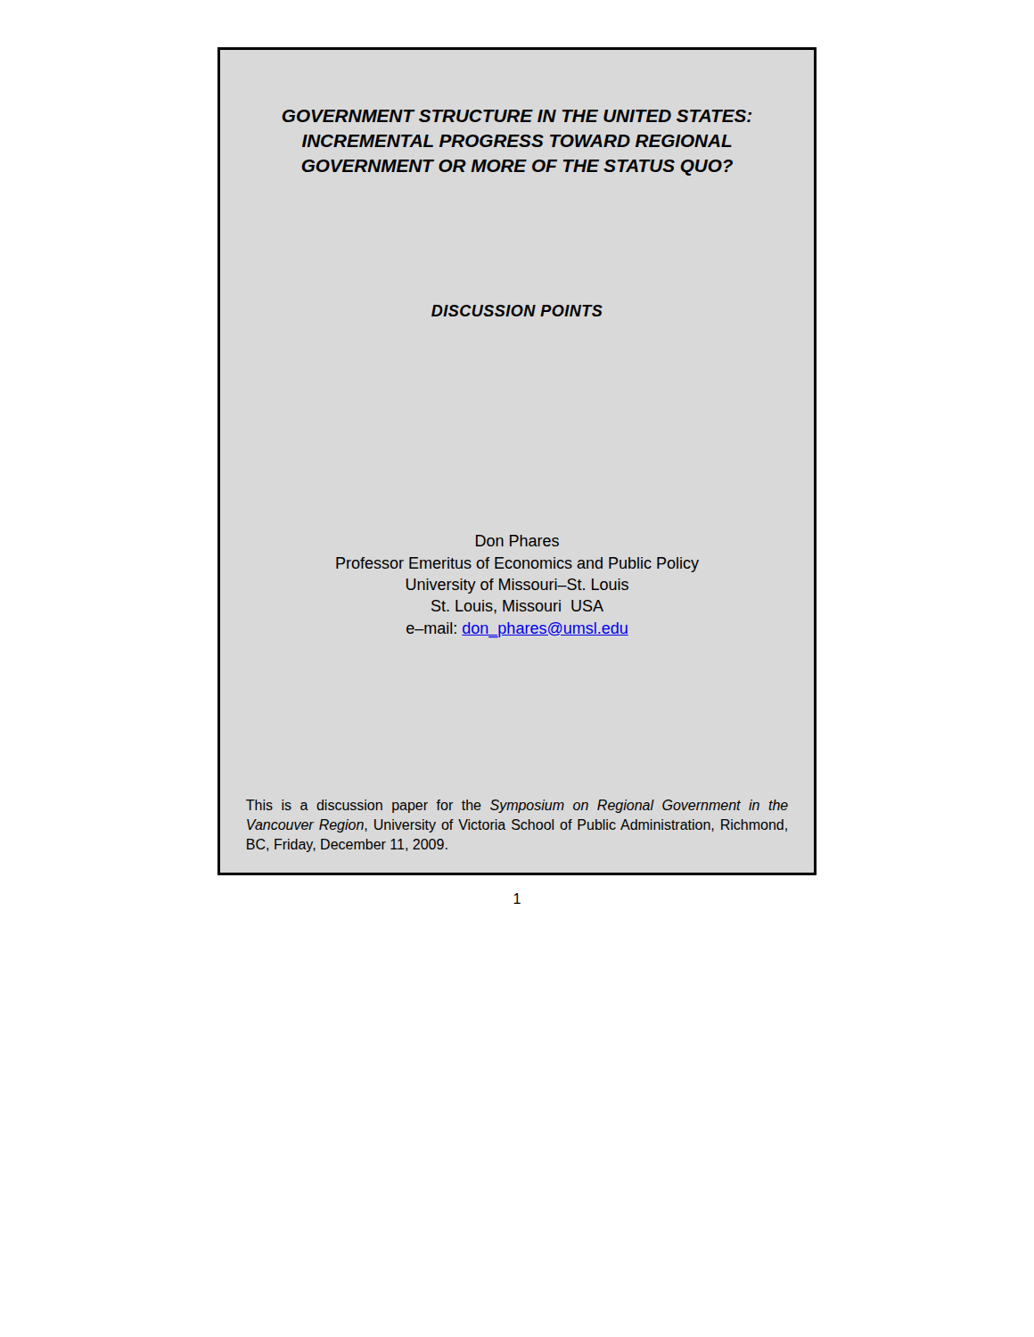GOVERNMENT STRUCTURE IN THE UNITED STATES: INCREMENTAL PROGRESS TOWARD REGIONAL GOVERNMENT OR MORE OF THE STATUS QUO?
DISCUSSION POINTS
Don Phares
Professor Emeritus of Economics and Public Policy
University of Missouri–St. Louis
St. Louis, Missouri USA
e–mail: don_phares@umsl.edu
This is a discussion paper for the Symposium on Regional Government in the Vancouver Region, University of Victoria School of Public Administration, Richmond, BC, Friday, December 11, 2009.
1